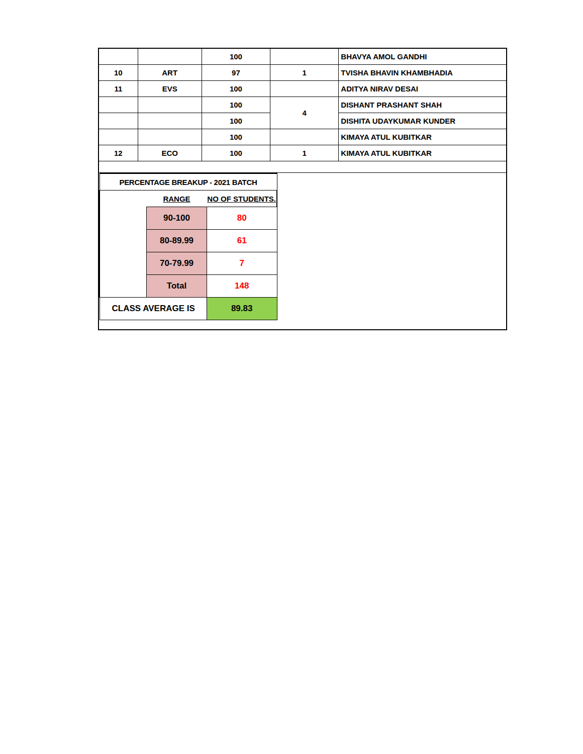| | | 100 | | BHAVYA AMOL GANDHI |
| 10 | ART | 97 | 1 | TVISHA BHAVIN KHAMBHADIA |
| 11 | EVS | 100 | | ADITYA NIRAV DESAI |
| | | 100 | 4 | DISHANT PRASHANT SHAH |
| | | 100 | DISHITA UDAYKUMAR KUNDER |
| | | 100 | | KIMAYA ATUL KUBITKAR |
| 12 | ECO | 100 | 1 | KIMAYA ATUL KUBITKAR |
| PERCENTAGE BREAKUP - 2021 BATCH |
| | RANGE | NO OF STUDENTS. |
| | 90-100 | 80 |
| | 80-89.99 | 61 |
| | 70-79.99 | 7 |
| | Total | 148 |
| CLASS AVERAGE IS | 89.83 |